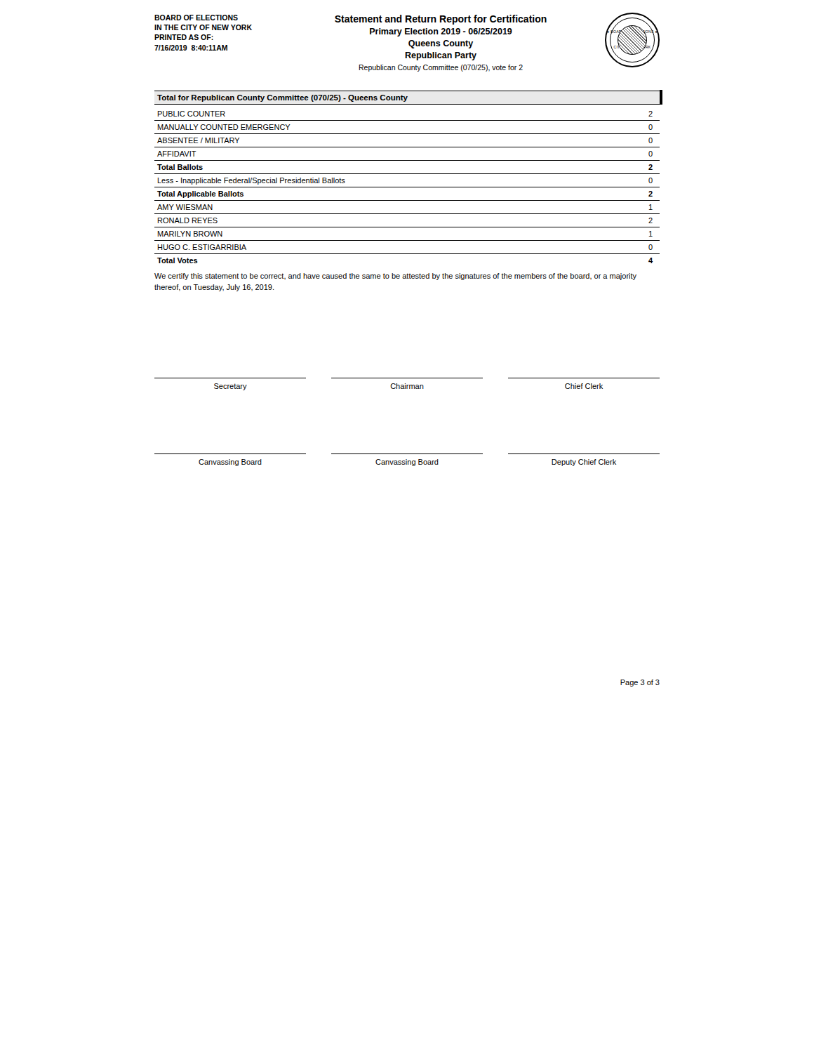BOARD OF ELECTIONS
IN THE CITY OF NEW YORK
PRINTED AS OF:
7/16/2019 8:40:11AM
Statement and Return Report for Certification
Primary Election 2019 - 06/25/2019
Queens County
Republican Party
Republican County Committee (070/25), vote for 2
★ BOARD OF ELECTIONS ★
CITY OF NEW YORK
Total for Republican County Committee (070/25) - Queens County
| PUBLIC COUNTER | 2 |
| MANUALLY COUNTED EMERGENCY | 0 |
| ABSENTEE / MILITARY | 0 |
| AFFIDAVIT | 0 |
| Total Ballots | 2 |
| Less - Inapplicable Federal/Special Presidential Ballots | 0 |
| Total Applicable Ballots | 2 |
| AMY WIESMAN | 1 |
| RONALD REYES | 2 |
| MARILYN BROWN | 1 |
| HUGO C. ESTIGARRIBIA | 0 |
| Total Votes | 4 |
We certify this statement to be correct, and have caused the same to be attested by the signatures of the members of the board, or a majority thereof, on Tuesday, July 16, 2019.
Secretary
Chairman
Chief Clerk
Canvassing Board
Canvassing Board
Deputy Chief Clerk
Page 3 of 3